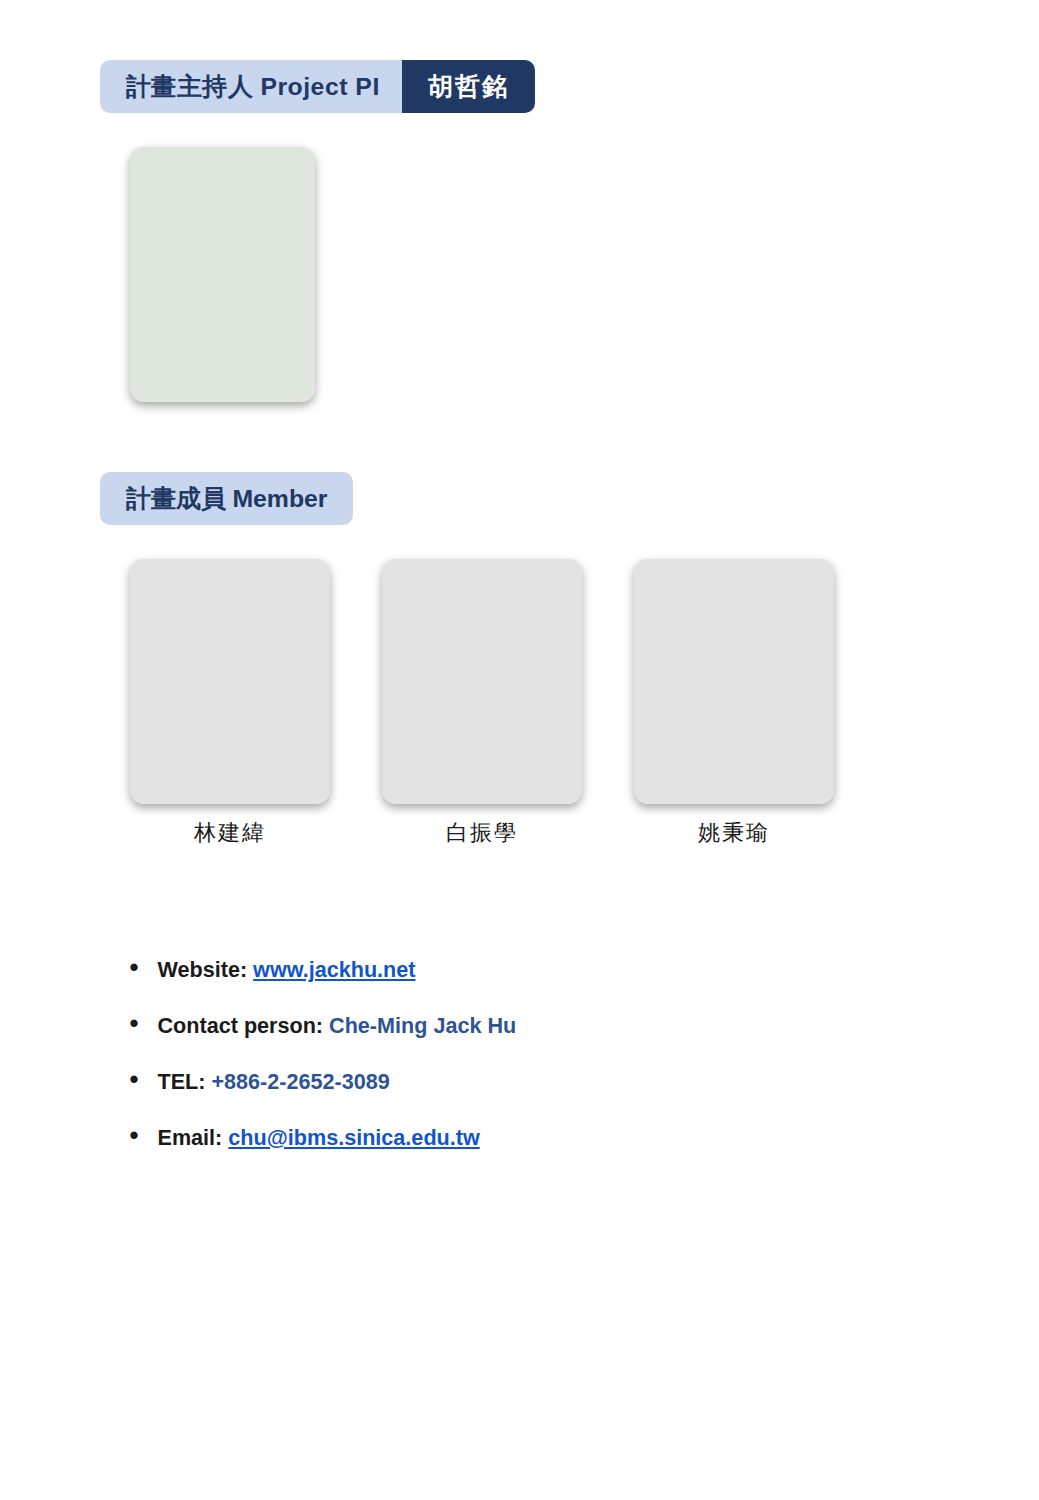計畫主持人 Project PI 胡哲銘
計畫成員 Member
林建緯
白振學
姚秉瑜
Website: www.jackhu.net
Contact person: Che-Ming Jack Hu
TEL: +886-2-2652-3089
Email: chu@ibms.sinica.edu.tw